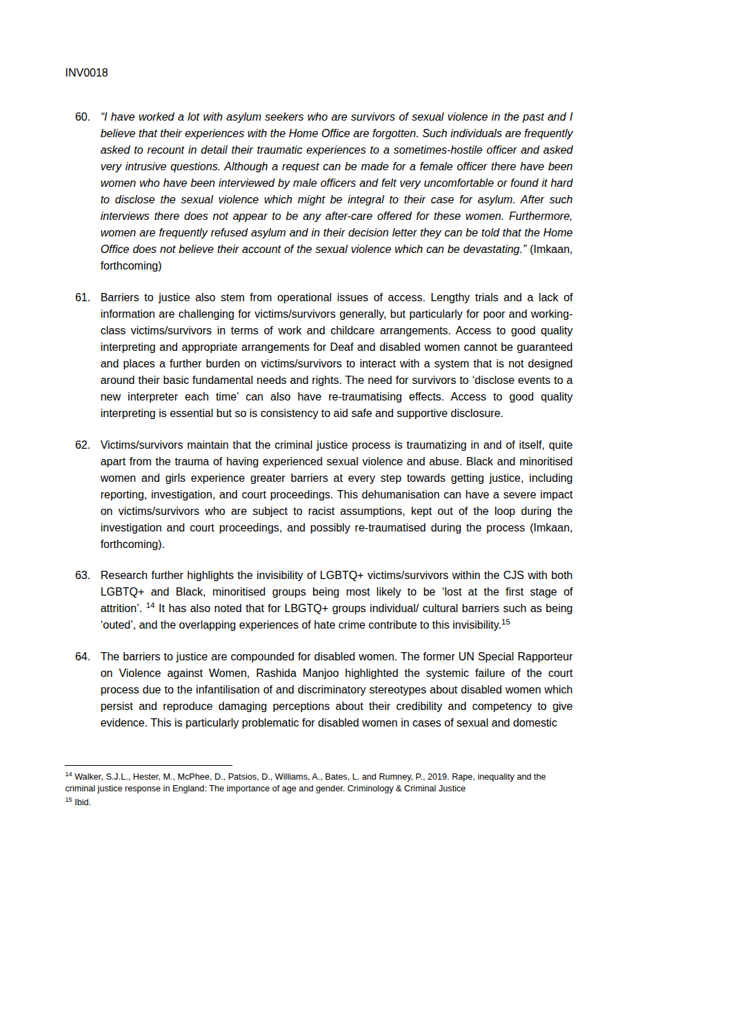INV0018
“I have worked a lot with asylum seekers who are survivors of sexual violence in the past and I believe that their experiences with the Home Office are forgotten. Such individuals are frequently asked to recount in detail their traumatic experiences to a sometimes-hostile officer and asked very intrusive questions. Although a request can be made for a female officer there have been women who have been interviewed by male officers and felt very uncomfortable or found it hard to disclose the sexual violence which might be integral to their case for asylum. After such interviews there does not appear to be any after-care offered for these women. Furthermore, women are frequently refused asylum and in their decision letter they can be told that the Home Office does not believe their account of the sexual violence which can be devastating.” (Imkaan, forthcoming)
Barriers to justice also stem from operational issues of access. Lengthy trials and a lack of information are challenging for victims/survivors generally, but particularly for poor and working-class victims/survivors in terms of work and childcare arrangements. Access to good quality interpreting and appropriate arrangements for Deaf and disabled women cannot be guaranteed and places a further burden on victims/survivors to interact with a system that is not designed around their basic fundamental needs and rights. The need for survivors to ‘disclose events to a new interpreter each time’ can also have re-traumatising effects. Access to good quality interpreting is essential but so is consistency to aid safe and supportive disclosure.
Victims/survivors maintain that the criminal justice process is traumatizing in and of itself, quite apart from the trauma of having experienced sexual violence and abuse. Black and minoritised women and girls experience greater barriers at every step towards getting justice, including reporting, investigation, and court proceedings. This dehumanisation can have a severe impact on victims/survivors who are subject to racist assumptions, kept out of the loop during the investigation and court proceedings, and possibly re-traumatised during the process (Imkaan, forthcoming).
Research further highlights the invisibility of LGBTQ+ victims/survivors within the CJS with both LGBTQ+ and Black, minoritised groups being most likely to be ‘lost at the first stage of attrition’. 14 It has also noted that for LBGTQ+ groups individual/ cultural barriers such as being ‘outed’, and the overlapping experiences of hate crime contribute to this invisibility.15
The barriers to justice are compounded for disabled women. The former UN Special Rapporteur on Violence against Women, Rashida Manjoo highlighted the systemic failure of the court process due to the infantilisation of and discriminatory stereotypes about disabled women which persist and reproduce damaging perceptions about their credibility and competency to give evidence. This is particularly problematic for disabled women in cases of sexual and domestic
14 Walker, S.J.L., Hester, M., McPhee, D., Patsios, D., Williams, A., Bates, L. and Rumney, P., 2019. Rape, inequality and the criminal justice response in England: The importance of age and gender. Criminology & Criminal Justice
15 Ibid.